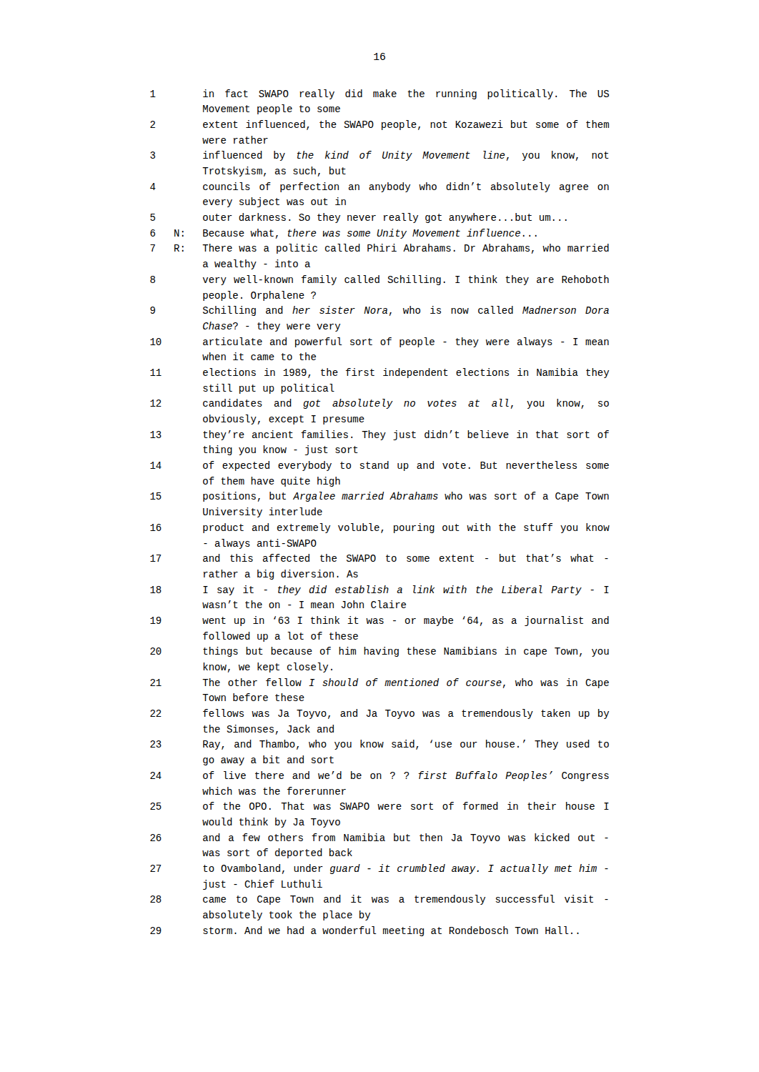16
| 1 | | in fact SWAPO really did make the running politically. The US Movement people to some |
| 2 | | extent influenced, the SWAPO people, not Kozawezi but some of them were rather |
| 3 | | influenced by the kind of Unity Movement line , you know, not Trotskyism, as such, but |
| 4 | | councils of perfection an anybody who didn’t absolutely agree on every subject was out in |
| 5 | | outer darkness. So they never really got anywhere...but um... |
| 6 | N: | Because what, there was some Unity Movement influence ... |
| 7 | R: | There was a politic called Phiri Abrahams. Dr Abrahams, who married a wealthy - into a |
| 8 | | very well-known family called Schilling. I think they are Rehoboth people. Orphalene ? |
| 9 | | Schilling and her sister Nora , who is now called Madnerson Dora Chase ? - they were very |
| 10 | | articulate and powerful sort of people - they were always - I mean when it came to the |
| 11 | | elections in 1989, the first independent elections in Namibia they still put up political |
| 12 | | candidates and got absolutely no votes at all , you know, so obviously, except I presume |
| 13 | | they’re ancient families. They just didn’t believe in that sort of thing you know - just sort |
| 14 | | of expected everybody to stand up and vote. But nevertheless some of them have quite high |
| 15 | | positions, but Argalee married Abrahams who was sort of a Cape Town University interlude |
| 16 | | product and extremely voluble, pouring out with the stuff you know - always anti-SWAPO |
| 17 | | and this affected the SWAPO to some extent - but that’s what - rather a big diversion. As |
| 18 | | I say it - they did establish a link with the Liberal Party - I wasn’t the on - I mean John Claire |
| 19 | | went up in ‘63 I think it was - or maybe ‘64, as a journalist and followed up a lot of these |
| 20 | | things but because of him having these Namibians in cape Town, you know, we kept closely. |
| 21 | | The other fellow I should of mentioned of course , who was in Cape Town before these |
| 22 | | fellows was Ja Toyvo, and Ja Toyvo was a tremendously taken up by the Simonses, Jack and |
| 23 | | Ray, and Thambo, who you know said, ‘use our house.’ They used to go away a bit and sort |
| 24 | | of live there and we’d be on ? ? first Buffalo Peoples’ Congress which was the forerunner |
| 25 | | of the OPO. That was SWAPO were sort of formed in their house I would think by Ja Toyvo |
| 26 | | and a few others from Namibia but then Ja Toyvo was kicked out - was sort of deported back |
| 27 | | to Ovamboland, under guard - it crumbled away. I actually met him - just - Chief Luthuli |
| 28 | | came to Cape Town and it was a tremendously successful visit - absolutely took the place by |
| 29 | | storm. And we had a wonderful meeting at Rondebosch Town Hall.. |